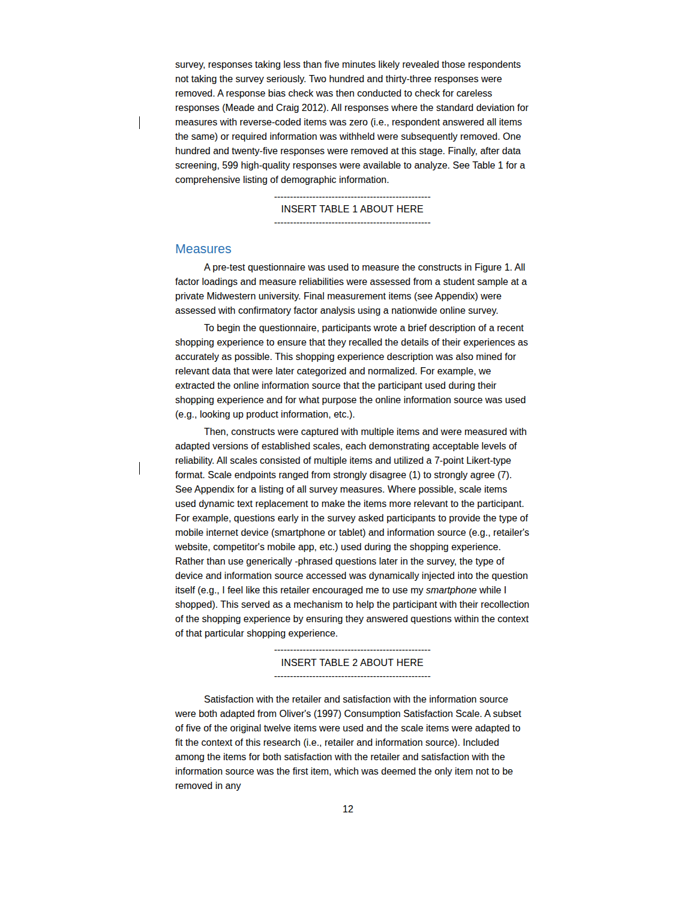survey, responses taking less than five minutes likely revealed those respondents not taking the survey seriously. Two hundred and thirty-three responses were removed. A response bias check was then conducted to check for careless responses (Meade and Craig 2012). All responses where the standard deviation for measures with reverse-coded items was zero (i.e., respondent answered all items the same) or required information was withheld were subsequently removed. One hundred and twenty-five responses were removed at this stage. Finally, after data screening, 599 high-quality responses were available to analyze. See Table 1 for a comprehensive listing of demographic information.
-------------------------------------------------
INSERT TABLE 1 ABOUT HERE
-------------------------------------------------
Measures
A pre-test questionnaire was used to measure the constructs in Figure 1. All factor loadings and measure reliabilities were assessed from a student sample at a private Midwestern university. Final measurement items (see Appendix) were assessed with confirmatory factor analysis using a nationwide online survey.
To begin the questionnaire, participants wrote a brief description of a recent shopping experience to ensure that they recalled the details of their experiences as accurately as possible. This shopping experience description was also mined for relevant data that were later categorized and normalized. For example, we extracted the online information source that the participant used during their shopping experience and for what purpose the online information source was used (e.g., looking up product information, etc.).
Then, constructs were captured with multiple items and were measured with adapted versions of established scales, each demonstrating acceptable levels of reliability. All scales consisted of multiple items and utilized a 7-point Likert-type format. Scale endpoints ranged from strongly disagree (1) to strongly agree (7). See Appendix for a listing of all survey measures. Where possible, scale items used dynamic text replacement to make the items more relevant to the participant. For example, questions early in the survey asked participants to provide the type of mobile internet device (smartphone or tablet) and information source (e.g., retailer's website, competitor's mobile app, etc.) used during the shopping experience. Rather than use generically -phrased questions later in the survey, the type of device and information source accessed was dynamically injected into the question itself (e.g., I feel like this retailer encouraged me to use my smartphone while I shopped). This served as a mechanism to help the participant with their recollection of the shopping experience by ensuring they answered questions within the context of that particular shopping experience.
-------------------------------------------------
INSERT TABLE 2 ABOUT HERE
-------------------------------------------------
Satisfaction with the retailer and satisfaction with the information source were both adapted from Oliver's (1997) Consumption Satisfaction Scale. A subset of five of the original twelve items were used and the scale items were adapted to fit the context of this research (i.e., retailer and information source). Included among the items for both satisfaction with the retailer and satisfaction with the information source was the first item, which was deemed the only item not to be removed in any
12